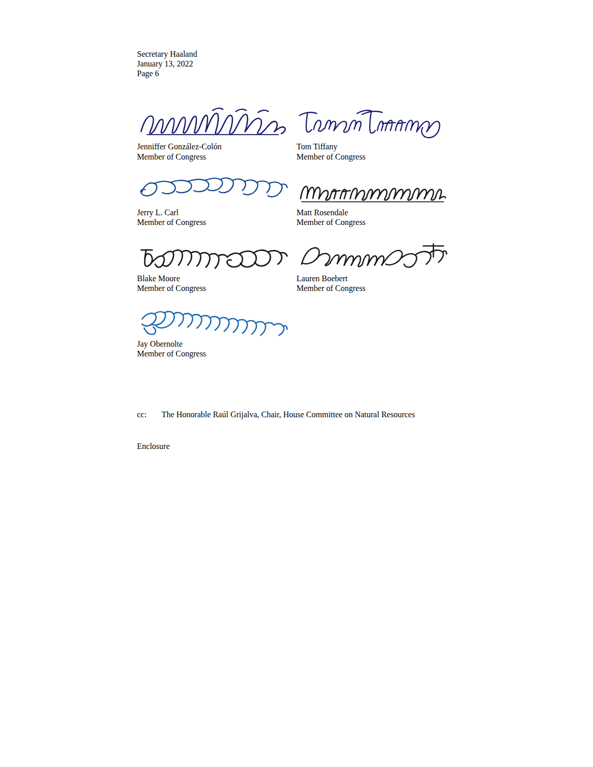Secretary Haaland
January 13, 2022
Page 6
| Jenniffer González-Colón Member of Congress | Tom Tiffany Member of Congress |
| Jerry L. Carl Member of Congress | Matt Rosendale Member of Congress |
| Blake Moore Member of Congress | Lauren Boebert Member of Congress |
| Jay Obernolte Member of Congress | |
cc: The Honorable Raúl Grijalva, Chair, House Committee on Natural Resources
Enclosure